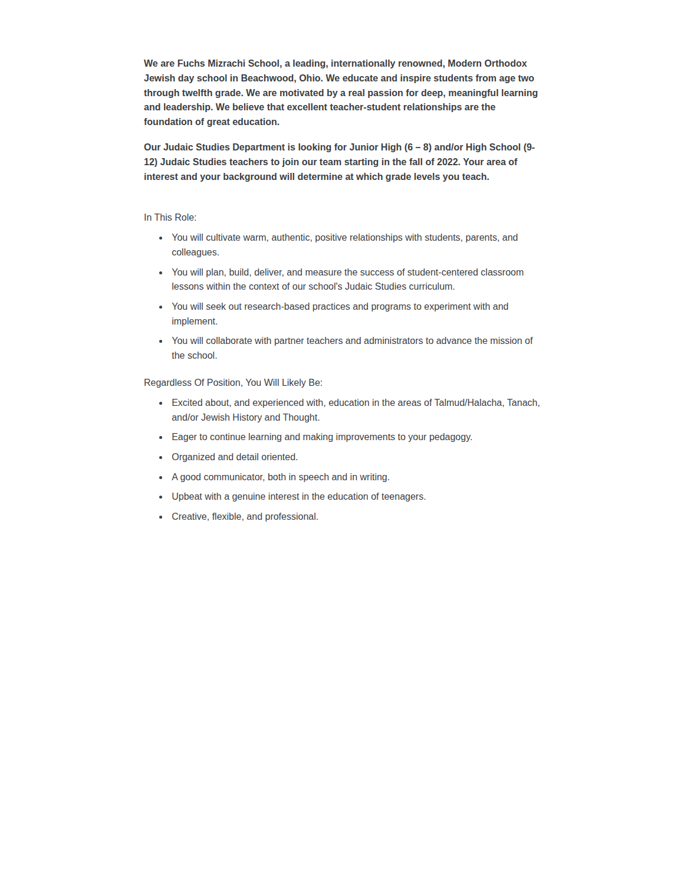We are Fuchs Mizrachi School, a leading, internationally renowned, Modern Orthodox Jewish day school in Beachwood, Ohio. We educate and inspire students from age two through twelfth grade. We are motivated by a real passion for deep, meaningful learning and leadership. We believe that excellent teacher-student relationships are the foundation of great education.
Our Judaic Studies Department is looking for Junior High (6 – 8) and/or High School (9-12) Judaic Studies teachers to join our team starting in the fall of 2022. Your area of interest and your background will determine at which grade levels you teach.
In This Role:
You will cultivate warm, authentic, positive relationships with students, parents, and colleagues.
You will plan, build, deliver, and measure the success of student-centered classroom lessons within the context of our school's Judaic Studies curriculum.
You will seek out research-based practices and programs to experiment with and implement.
You will collaborate with partner teachers and administrators to advance the mission of the school.
Regardless Of Position, You Will Likely Be:
Excited about, and experienced with, education in the areas of Talmud/Halacha, Tanach, and/or Jewish History and Thought.
Eager to continue learning and making improvements to your pedagogy.
Organized and detail oriented.
A good communicator, both in speech and in writing.
Upbeat with a genuine interest in the education of teenagers.
Creative, flexible, and professional.